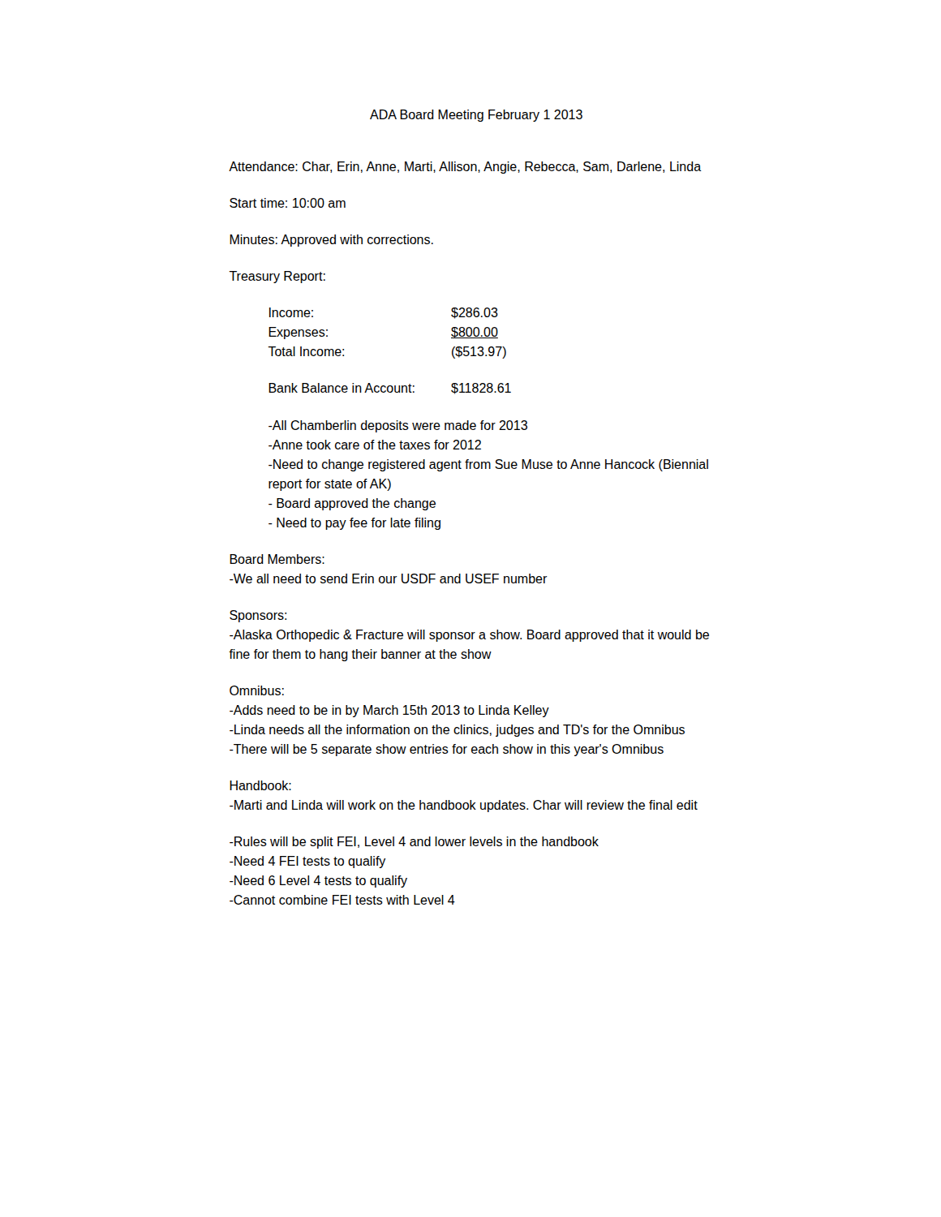ADA Board Meeting February 1 2013
Attendance: Char, Erin, Anne, Marti, Allison, Angie, Rebecca, Sam, Darlene, Linda
Start time: 10:00 am
Minutes: Approved with corrections.
Treasury Report:
| Income: | $286.03 |
| Expenses: | $800.00 |
| Total Income: | ($513.97) |
| Bank Balance in Account: | $11828.61 |
-All Chamberlin deposits were made for 2013
-Anne took care of the taxes for 2012
-Need to change registered agent from Sue Muse to Anne Hancock (Biennial report for state of AK)
- Board approved the change
- Need to pay fee for late filing
Board Members:
-We all need to send Erin our USDF and USEF number
Sponsors:
-Alaska Orthopedic & Fracture will sponsor a show. Board approved that it would be fine for them to hang their banner at the show
Omnibus:
-Adds need to be in by March 15th 2013 to Linda Kelley
-Linda needs all the information on the clinics, judges and TD's for the Omnibus
-There will be 5 separate show entries for each show in this year's Omnibus
Handbook:
-Marti and Linda will work on the handbook updates. Char will review the final edit
-Rules will be split FEI, Level 4 and lower levels in the handbook
-Need 4 FEI tests to qualify
-Need 6 Level 4 tests to qualify
-Cannot combine FEI tests with Level 4